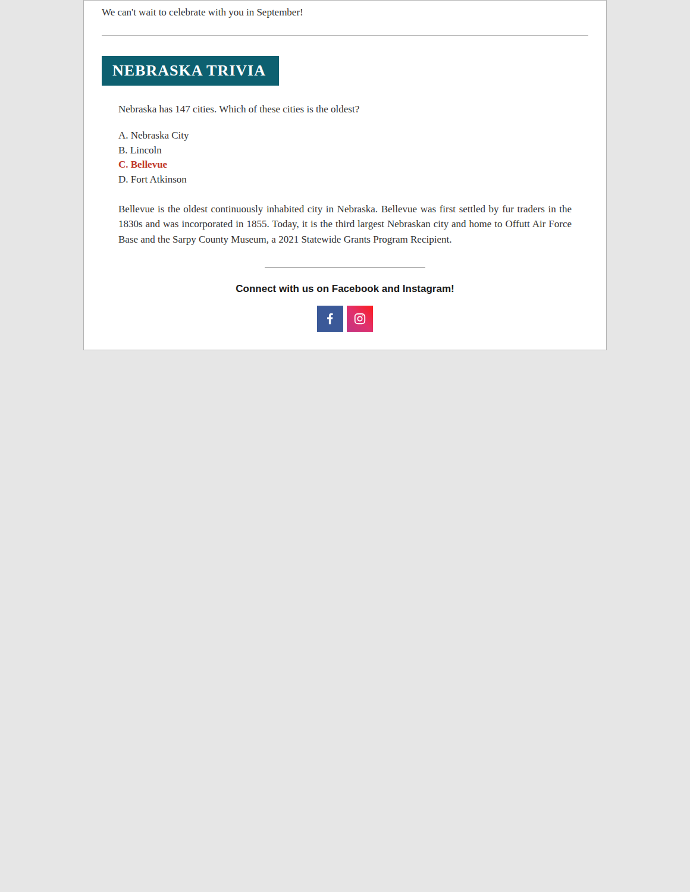We can't wait to celebrate with you in September!
NEBRASKA TRIVIA
Nebraska has 147 cities. Which of these cities is the oldest?
A. Nebraska City
B. Lincoln
C. Bellevue
D. Fort Atkinson
Bellevue is the oldest continuously inhabited city in Nebraska. Bellevue was first settled by fur traders in the 1830s and was incorporated in 1855. Today, it is the third largest Nebraskan city and home to Offutt Air Force Base and the Sarpy County Museum, a 2021 Statewide Grants Program Recipient.
Connect with us on Facebook and Instagram!